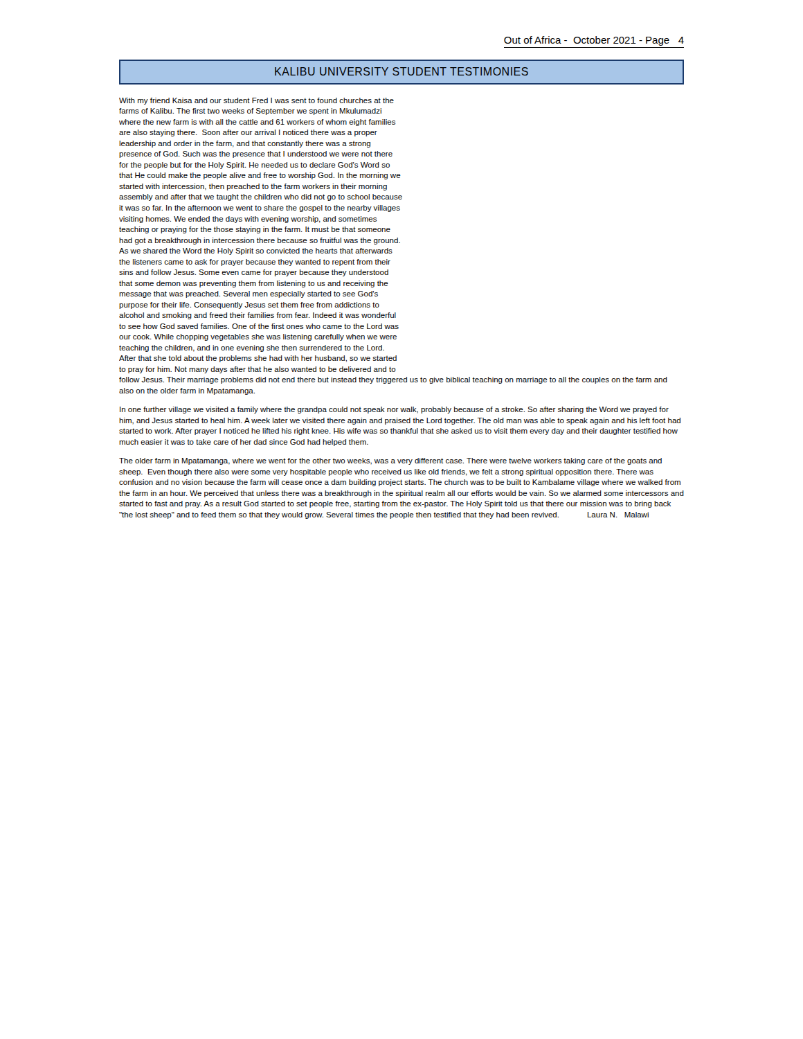Out of Africa - October 2021 - Page 4
KALIBU UNIVERSITY STUDENT TESTIMONIES
With my friend Kaisa and our student Fred I was sent to found churches at the farms of Kalibu. The first two weeks of September we spent in Mkulumadzi where the new farm is with all the cattle and 61 workers of whom eight families are also staying there. Soon after our arrival I noticed there was a proper leadership and order in the farm, and that constantly there was a strong presence of God. Such was the presence that I understood we were not there for the people but for the Holy Spirit. He needed us to declare God's Word so that He could make the people alive and free to worship God. In the morning we started with intercession, then preached to the farm workers in their morning assembly and after that we taught the children who did not go to school because it was so far. In the afternoon we went to share the gospel to the nearby villages visiting homes. We ended the days with evening worship, and sometimes teaching or praying for the those staying in the farm. It must be that someone had got a breakthrough in intercession there because so fruitful was the ground. As we shared the Word the Holy Spirit so convicted the hearts that afterwards the listeners came to ask for prayer because they wanted to repent from their sins and follow Jesus. Some even came for prayer because they understood that some demon was preventing them from listening to us and receiving the message that was preached. Several men especially started to see God's purpose for their life. Consequently Jesus set them free from addictions to alcohol and smoking and freed their families from fear. Indeed it was wonderful to see how God saved families. One of the first ones who came to the Lord was our cook. While chopping vegetables she was listening carefully when we were teaching the children, and in one evening she then surrendered to the Lord. After that she told about the problems she had with her husband, so we started to pray for him. Not many days after that he also wanted to be delivered and to follow Jesus. Their marriage problems did not end there but instead they triggered us to give biblical teaching on marriage to all the couples on the farm and also on the older farm in Mpatamanga.
In one further village we visited a family where the grandpa could not speak nor walk, probably because of a stroke. So after sharing the Word we prayed for him, and Jesus started to heal him. A week later we visited there again and praised the Lord together. The old man was able to speak again and his left foot had started to work. After prayer I noticed he lifted his right knee. His wife was so thankful that she asked us to visit them every day and their daughter testified how much easier it was to take care of her dad since God had helped them.
The older farm in Mpatamanga, where we went for the other two weeks, was a very different case. There were twelve workers taking care of the goats and sheep. Even though there also were some very hospitable people who received us like old friends, we felt a strong spiritual opposition there. There was confusion and no vision because the farm will cease once a dam building project starts. The church was to be built to Kambalame village where we walked from the farm in an hour. We perceived that unless there was a breakthrough in the spiritual realm all our efforts would be vain. So we alarmed some intercessors and started to fast and pray. As a result God started to set people free, starting from the ex-pastor. The Holy Spirit told us that there our mission was to bring back "the lost sheep" and to feed them so that they would grow. Several times the people then testified that they had been revived.Laura N. Malawi